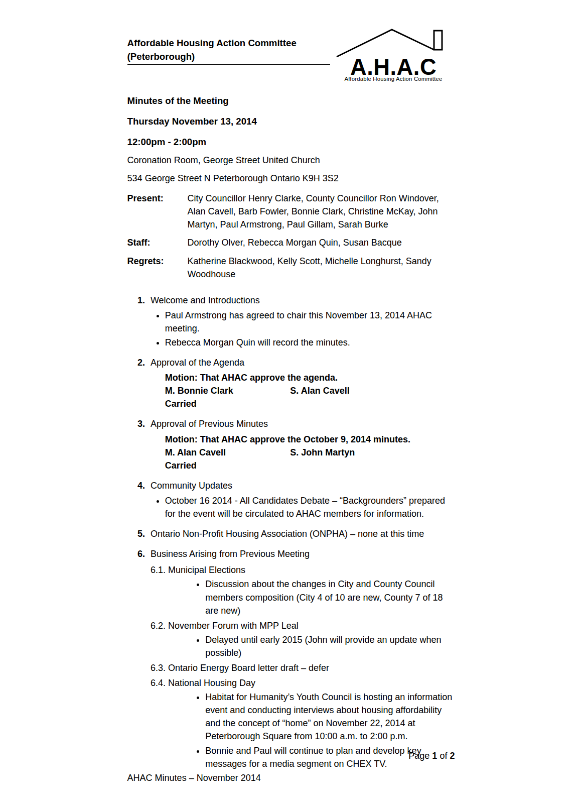Affordable Housing Action Committee (Peterborough)
A.H.A.C
Affordable Housing Action Committee
Minutes of the Meeting
Thursday November 13, 2014
12:00pm - 2:00pm
Coronation Room, George Street United Church
534 George Street N Peterborough Ontario K9H 3S2
| Present: | City Councillor Henry Clarke, County Councillor Ron Windover, Alan Cavell, Barb Fowler, Bonnie Clark, Christine McKay, John Martyn, Paul Armstrong, Paul Gillam, Sarah Burke |
| Staff: | Dorothy Olver, Rebecca Morgan Quin, Susan Bacque |
| Regrets: | Katherine Blackwood, Kelly Scott, Michelle Longhurst, Sandy Woodhouse |
Welcome and Introductions
Paul Armstrong has agreed to chair this November 13, 2014 AHAC meeting.
Rebecca Morgan Quin will record the minutes.
Approval of the Agenda
Motion: That AHAC approve the agenda. M. Bonnie Clark S. Alan Cavell Carried
Approval of Previous Minutes
Motion: That AHAC approve the October 9, 2014 minutes. M. Alan Cavell S. John Martyn Carried
Community Updates
October 16 2014 - All Candidates Debate – “Backgrounders” prepared for the event will be circulated to AHAC members for information.
Ontario Non-Profit Housing Association (ONPHA) – none at this time
Business Arising from Previous Meeting
6.1. Municipal Elections
Discussion about the changes in City and County Council members composition (City 4 of 10 are new, County 7 of 18 are new)
6.2. November Forum with MPP Leal
Delayed until early 2015 (John will provide an update when possible)
6.3. Ontario Energy Board letter draft – defer
6.4. National Housing Day
Habitat for Humanity’s Youth Council is hosting an information event and conducting interviews about housing affordability and the concept of “home” on November 22, 2014 at Peterborough Square from 10:00 a.m. to 2:00 p.m.
Bonnie and Paul will continue to plan and develop key messages for a media segment on CHEX TV.
Page 1 of 2
AHAC Minutes – November 2014